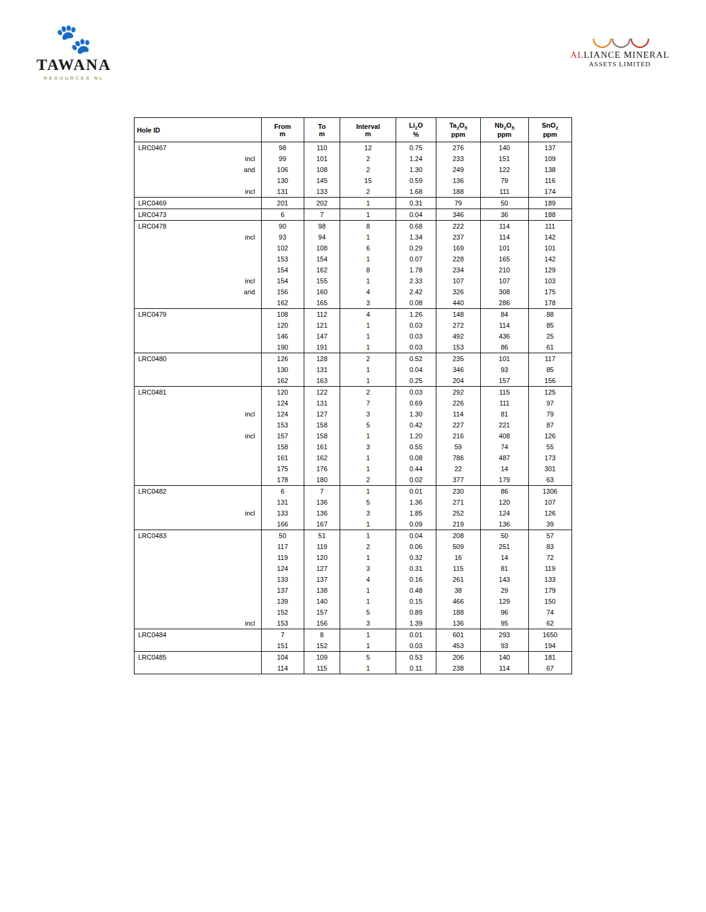🐾
TAWANA
RESOURCES NL
◡◡◡
ALLIANCE MINERAL
ASSETS LIMITED
| Hole ID | From m | To m | Interval m | Li 2 O % | Ta 2 O 5 ppm | Nb 2 O 5 ppm | SnO 2 ppm |
| --- | --- | --- | --- | --- | --- | --- | --- |
| LRC0467 | | 98 | 110 | 12 | 0.75 | 276 | 140 | 137 |
| | incl | 99 | 101 | 2 | 1.24 | 233 | 151 | 109 |
| | and | 106 | 108 | 2 | 1.30 | 249 | 122 | 138 |
| | | 130 | 145 | 15 | 0.59 | 136 | 79 | 116 |
| | incl | 131 | 133 | 2 | 1.68 | 188 | 111 | 174 |
| LRC0469 | | 201 | 202 | 1 | 0.31 | 79 | 50 | 189 |
| LRC0473 | | 6 | 7 | 1 | 0.04 | 346 | 36 | 188 |
| LRC0478 | | 90 | 98 | 8 | 0.68 | 222 | 114 | 111 |
| | incl | 93 | 94 | 1 | 1.34 | 237 | 114 | 142 |
| | | 102 | 108 | 6 | 0.29 | 169 | 101 | 101 |
| | | 153 | 154 | 1 | 0.07 | 228 | 165 | 142 |
| | | 154 | 162 | 8 | 1.78 | 234 | 210 | 129 |
| | incl | 154 | 155 | 1 | 2.33 | 107 | 107 | 103 |
| | and | 156 | 160 | 4 | 2.42 | 326 | 308 | 175 |
| | | 162 | 165 | 3 | 0.08 | 440 | 286 | 178 |
| LRC0479 | | 108 | 112 | 4 | 1.26 | 148 | 84 | 88 |
| | | 120 | 121 | 1 | 0.03 | 272 | 114 | 85 |
| | | 146 | 147 | 1 | 0.03 | 492 | 436 | 25 |
| | | 190 | 191 | 1 | 0.03 | 153 | 86 | 61 |
| LRC0480 | | 126 | 128 | 2 | 0.52 | 235 | 101 | 117 |
| | | 130 | 131 | 1 | 0.04 | 346 | 93 | 85 |
| | | 162 | 163 | 1 | 0.25 | 204 | 157 | 156 |
| LRC0481 | | 120 | 122 | 2 | 0.03 | 292 | 115 | 125 |
| | | 124 | 131 | 7 | 0.69 | 226 | 111 | 97 |
| | incl | 124 | 127 | 3 | 1.30 | 114 | 81 | 79 |
| | | 153 | 158 | 5 | 0.42 | 227 | 221 | 87 |
| | incl | 157 | 158 | 1 | 1.20 | 216 | 408 | 126 |
| | | 158 | 161 | 3 | 0.55 | 59 | 74 | 55 |
| | | 161 | 162 | 1 | 0.08 | 786 | 487 | 173 |
| | | 175 | 176 | 1 | 0.44 | 22 | 14 | 301 |
| | | 178 | 180 | 2 | 0.02 | 377 | 179 | 63 |
| LRC0482 | | 6 | 7 | 1 | 0.01 | 230 | 86 | 1306 |
| | | 131 | 136 | 5 | 1.36 | 271 | 120 | 107 |
| | incl | 133 | 136 | 3 | 1.85 | 252 | 124 | 126 |
| | | 166 | 167 | 1 | 0.09 | 219 | 136 | 39 |
| LRC0483 | | 50 | 51 | 1 | 0.04 | 208 | 50 | 57 |
| | | 117 | 119 | 2 | 0.06 | 509 | 251 | 83 |
| | | 119 | 120 | 1 | 0.32 | 16 | 14 | 72 |
| | | 124 | 127 | 3 | 0.31 | 115 | 81 | 119 |
| | | 133 | 137 | 4 | 0.16 | 261 | 143 | 133 |
| | | 137 | 138 | 1 | 0.48 | 38 | 29 | 179 |
| | | 139 | 140 | 1 | 0.15 | 466 | 129 | 150 |
| | | 152 | 157 | 5 | 0.89 | 188 | 96 | 74 |
| | incl | 153 | 156 | 3 | 1.39 | 136 | 95 | 62 |
| LRC0484 | | 7 | 8 | 1 | 0.01 | 601 | 293 | 1650 |
| | | 151 | 152 | 1 | 0.03 | 453 | 93 | 194 |
| LRC0485 | | 104 | 109 | 5 | 0.53 | 206 | 140 | 181 |
| | | 114 | 115 | 1 | 0.11 | 238 | 114 | 67 |